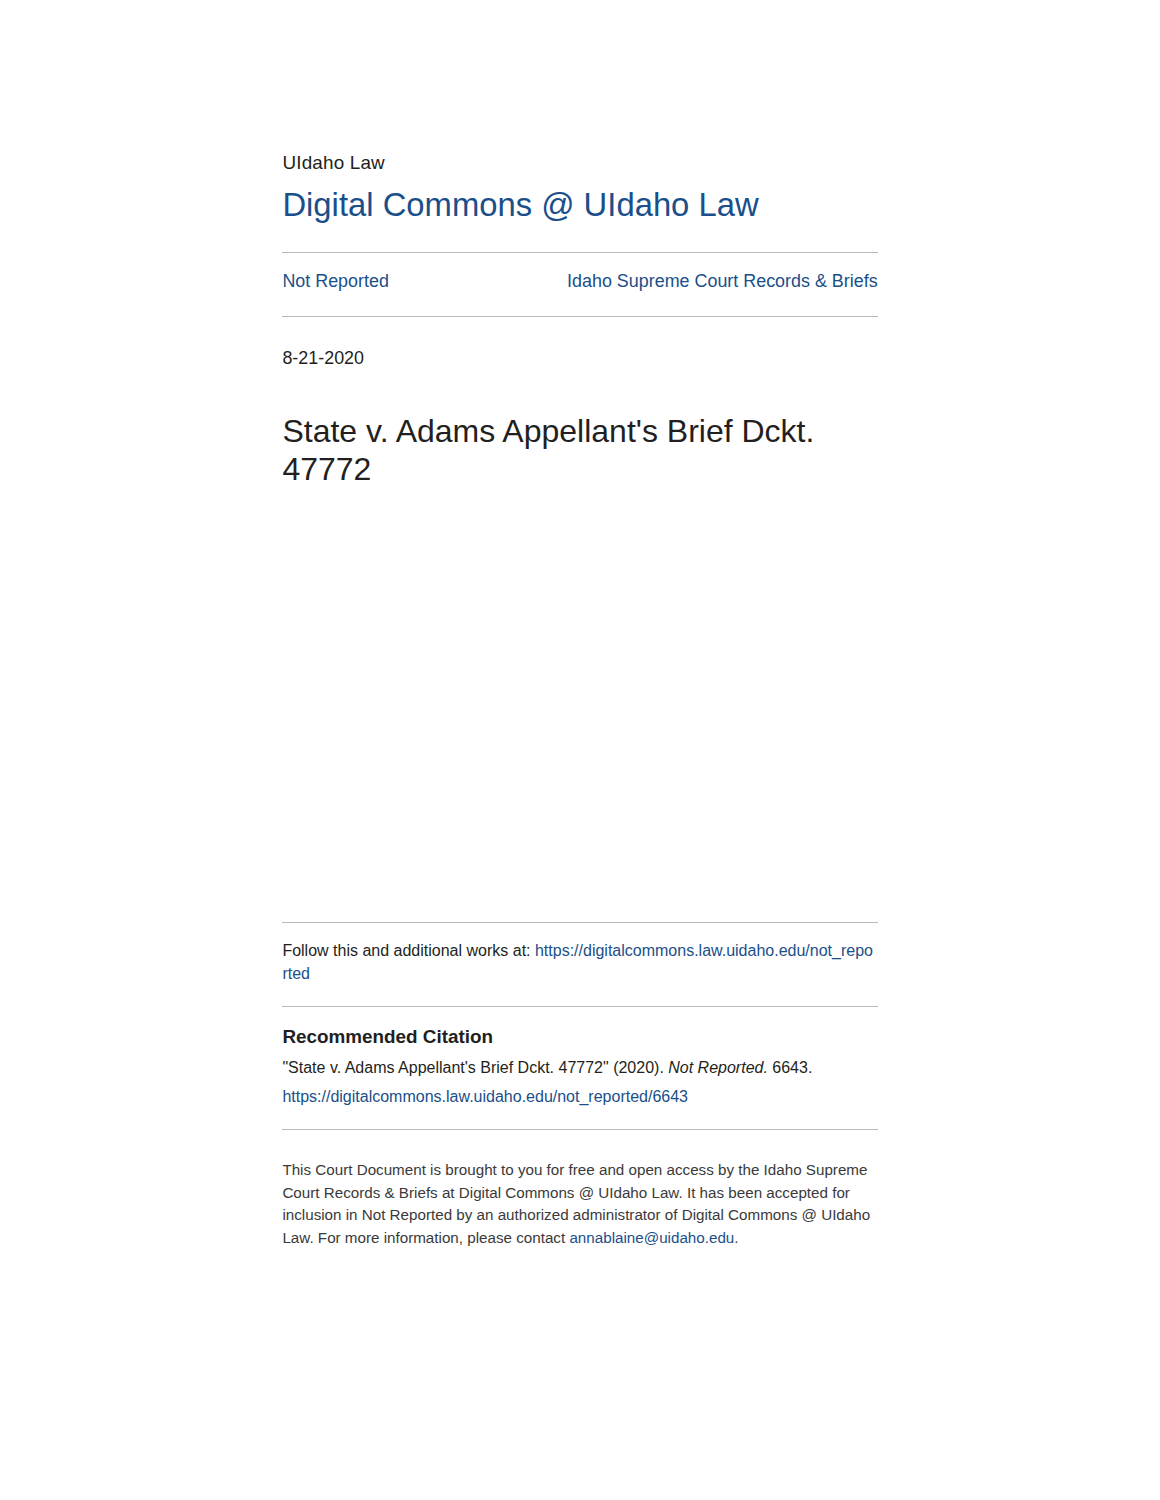UIdaho Law
Digital Commons @ UIdaho Law
Not Reported
Idaho Supreme Court Records & Briefs
8-21-2020
State v. Adams Appellant's Brief Dckt. 47772
Follow this and additional works at: https://digitalcommons.law.uidaho.edu/not_reported
Recommended Citation
"State v. Adams Appellant's Brief Dckt. 47772" (2020). Not Reported. 6643.
https://digitalcommons.law.uidaho.edu/not_reported/6643
This Court Document is brought to you for free and open access by the Idaho Supreme Court Records & Briefs at Digital Commons @ UIdaho Law. It has been accepted for inclusion in Not Reported by an authorized administrator of Digital Commons @ UIdaho Law. For more information, please contact annablaine@uidaho.edu.